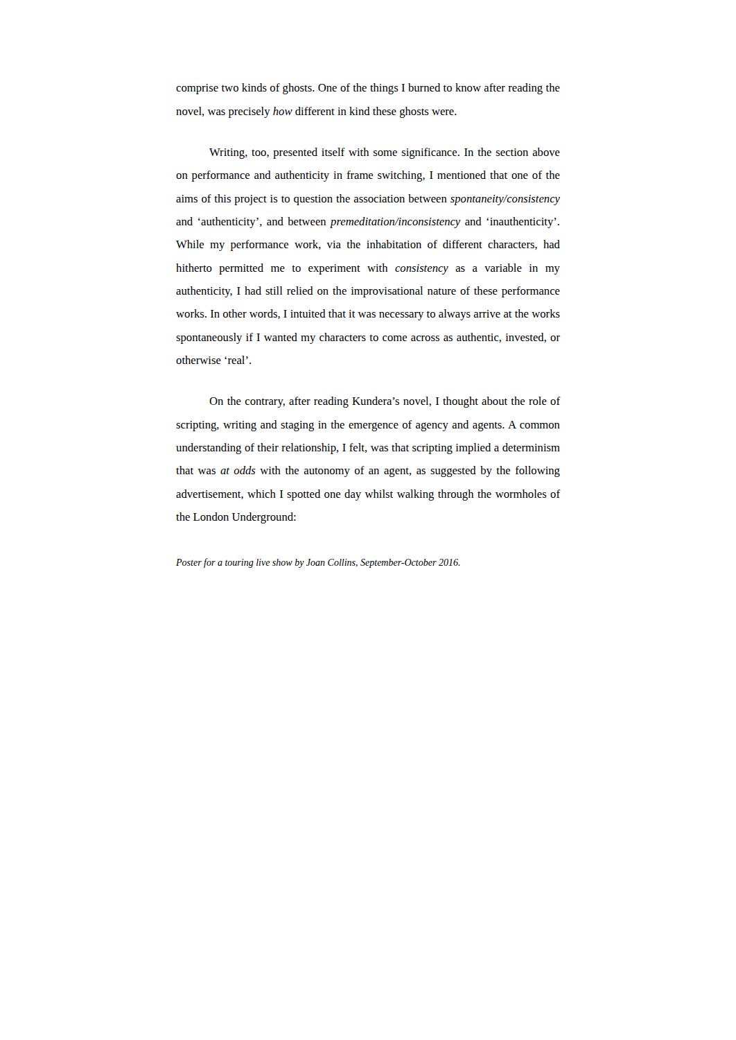comprise two kinds of ghosts. One of the things I burned to know after reading the novel, was precisely how different in kind these ghosts were.
Writing, too, presented itself with some significance. In the section above on performance and authenticity in frame switching, I mentioned that one of the aims of this project is to question the association between spontaneity/consistency and ‘authenticity’, and between premeditation/inconsistency and ‘inauthenticity’. While my performance work, via the inhabitation of different characters, had hitherto permitted me to experiment with consistency as a variable in my authenticity, I had still relied on the improvisational nature of these performance works. In other words, I intuited that it was necessary to always arrive at the works spontaneously if I wanted my characters to come across as authentic, invested, or otherwise ‘real’.
On the contrary, after reading Kundera’s novel, I thought about the role of scripting, writing and staging in the emergence of agency and agents. A common understanding of their relationship, I felt, was that scripting implied a determinism that was at odds with the autonomy of an agent, as suggested by the following advertisement, which I spotted one day whilst walking through the wormholes of the London Underground:
Poster for a touring live show by Joan Collins, September-October 2016.